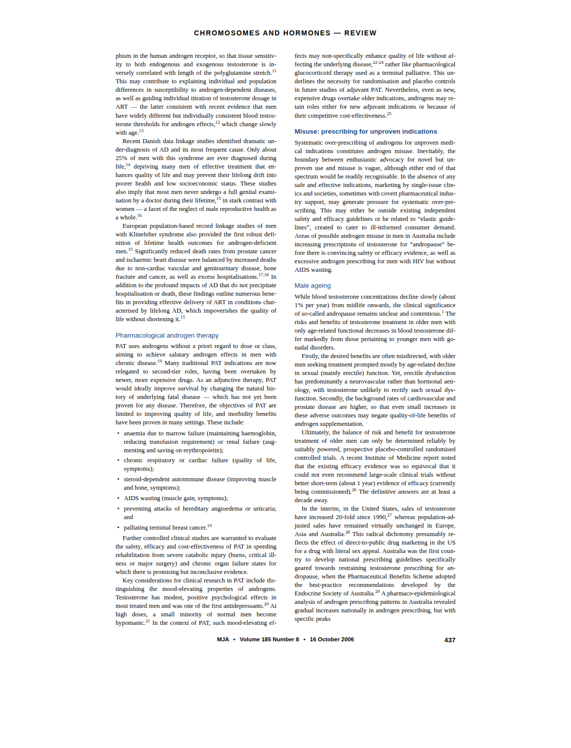CHROMOSOMES AND HORMONES — REVIEW
phism in the human androgen receptor, so that tissue sensitivity to both endogenous and exogenous testosterone is inversely correlated with length of the polyglutamine stretch.11 This may contribute to explaining individual and population differences in susceptibility to androgen-dependent diseases, as well as guiding individual titration of testosterone dosage in ART — the latter consistent with recent evidence that men have widely different but individually consistent blood testosterone thresholds for androgen effects,12 which change slowly with age.13
Recent Danish data linkage studies identified dramatic under-diagnosis of AD and its most frequent cause. Only about 25% of men with this syndrome are ever diagnosed during life,14 depriving many men of effective treatment that enhances quality of life and may prevent their lifelong drift into poorer health and low socioeconomic status. These studies also imply that most men never undergo a full genital examination by a doctor during their lifetime,15 in stark contrast with women — a facet of the neglect of male reproductive health as a whole.16
European population-based record linkage studies of men with Klinefelter syndrome also provided the first robust definition of lifetime health outcomes for androgen-deficient men.15 Significantly reduced death rates from prostate cancer and ischaemic heart disease were balanced by increased deaths due to non-cardiac vascular and genitourinary disease, bone fracture and cancer, as well as excess hospitalisations.17,18 In addition to the profound impacts of AD that do not precipitate hospitalisation or death, these findings outline numerous benefits in providing effective delivery of ART in conditions characterised by lifelong AD, which impoverishes the quality of life without shortening it.15
Pharmacological androgen therapy
PAT uses androgens without a priori regard to dose or class, aiming to achieve salutary androgen effects in men with chronic disease.19 Many traditional PAT indications are now relegated to second-tier roles, having been overtaken by newer, more expensive drugs. As an adjunctive therapy, PAT would ideally improve survival by changing the natural history of underlying fatal disease — which has not yet been proven for any disease. Therefore, the objectives of PAT are limited to improving quality of life, and morbidity benefits have been proven in many settings. These include:
anaemia due to marrow failure (maintaining haemoglobin, reducing transfusion requirement) or renal failure (augmenting and saving on erythropoietin);
chronic respiratory or cardiac failure (quality of life, symptoms);
steroid-dependent autoimmune disease (improving muscle and bone, symptoms);
AIDS wasting (muscle gain, symptoms);
preventing attacks of hereditary angioedema or urticaria; and
palliating terminal breast cancer.19
Further controlled clinical studies are warranted to evaluate the safety, efficacy and cost-effectiveness of PAT in speeding rehabilitation from severe catabolic injury (burns, critical illness or major surgery) and chronic organ failure states for which there is promising but inconclusive evidence.
Key considerations for clinical research in PAT include distinguishing the mood-elevating properties of androgens. Testosterone has modest, positive psychological effects in most treated men and was one of the first antidepressants.20 At high doses, a small minority of normal men become hypomanic.21 In the context of PAT, such mood-elevating effects may non-specifically enhance quality of life without affecting the underlying disease,22-24 rather like pharmacological glucocorticoid therapy used as a terminal palliative. This underlines the necessity for randomisation and placebo controls in future studies of adjuvant PAT. Nevertheless, even as new, expensive drugs overtake older indications, androgens may retain roles either for new adjuvant indications or because of their competitive cost-effectiveness.25
Misuse: prescribing for unproven indications
Systematic over-prescribing of androgens for unproven medical indications constitutes androgen misuse. Inevitably, the boundary between enthusiastic advocacy for novel but unproven use and misuse is vague, although either end of that spectrum would be readily recognisable. In the absence of any safe and effective indications, marketing by single-issue clinics and societies, sometimes with covert pharmaceutical industry support, may generate pressure for systematic over-prescribing. This may either be outside existing independent safety and efficacy guidelines or be related to “elastic guidelines”, created to cater to ill-informed consumer demand. Areas of possible androgen misuse in men in Australia include increasing prescriptions of testosterone for “andropause” before there is convincing safety or efficacy evidence, as well as excessive androgen prescribing for men with HIV but without AIDS wasting.
Male ageing
While blood testosterone concentrations decline slowly (about 1% per year) from midlife onwards, the clinical significance of so-called andropause remains unclear and contentious.1 The risks and benefits of testosterone treatment in older men with only age-related functional decreases in blood testosterone differ markedly from those pertaining to younger men with gonadal disorders.
Firstly, the desired benefits are often misdirected, with older men seeking treatment prompted mostly by age-related decline in sexual (mainly erectile) function. Yet, erectile dysfunction has predominantly a neurovascular rather than hormonal aetiology, with testosterone unlikely to rectify such sexual dysfunction. Secondly, the background rates of cardiovascular and prostate disease are higher, so that even small increases in these adverse outcomes may negate quality-of-life benefits of androgen supplementation.
Ultimately, the balance of risk and benefit for testosterone treatment of older men can only be determined reliably by suitably powered, prospective placebo-controlled randomised controlled trials. A recent Institute of Medicine report noted that the existing efficacy evidence was so equivocal that it could not even recommend large-scale clinical trials without better short-term (about 1 year) evidence of efficacy (currently being commissioned).26 The definitive answers are at least a decade away.
In the interim, in the United States, sales of testosterone have increased 20-fold since 1990,27 whereas population-adjusted sales have remained virtually unchanged in Europe, Asia and Australia.28 This radical dichotomy presumably reflects the effect of direct-to-public drug marketing in the US for a drug with literal sex appeal. Australia was the first country to develop national prescribing guidelines specifically geared towards restraining testosterone prescribing for andropause, when the Pharmaceutical Benefits Scheme adopted the best-practice recommendations developed by the Endocrine Society of Australia.29 A pharmaco-epidemiological analysis of androgen prescribing patterns in Australia revealed gradual increases nationally in androgen prescribing, but with specific peaks
MJA • Volume 185 Number 8 • 16 October 2006 437